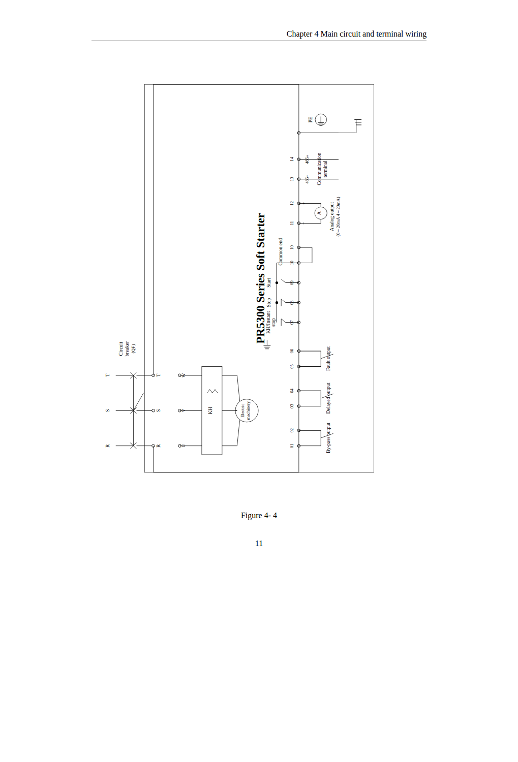Chapter 4 Main circuit and terminal wiring
Figure 4-4 PR5300 Series Soft Starter wiring diagram Schematic: three-phase supply R, S, T passes a circuit breaker (QF) into the soft starter terminals R, S, T. Outputs U, V, W feed the motor through thermal relay KH. Control terminal strip numbered 01 through 14 provides by-pass output (01, 02), delayed output (03, 04), fault output (05, 06), KH/Instant stop (07), Stop (08), Start (09), Common end (10), analog output (11 minus, 12 plus, 0–20 mA / 4–20 mA ammeter A), RS485 communication terminal (13 = 485−, 14 = 485+), and PE earth. PR5300 Series Soft Starter R S T Circuit breaker （QF） R S T U V W KH Electric machinery 01 02 03 04 05 06 07 08 09 10 10 11 12 13 14 By-pass output Delayed output Fault output Common end KH/Instant stop Stop Start − + A Analog output （0～20mA 4～20mA） 485− 485+ Communication terminal PE
Figure 4- 4
11